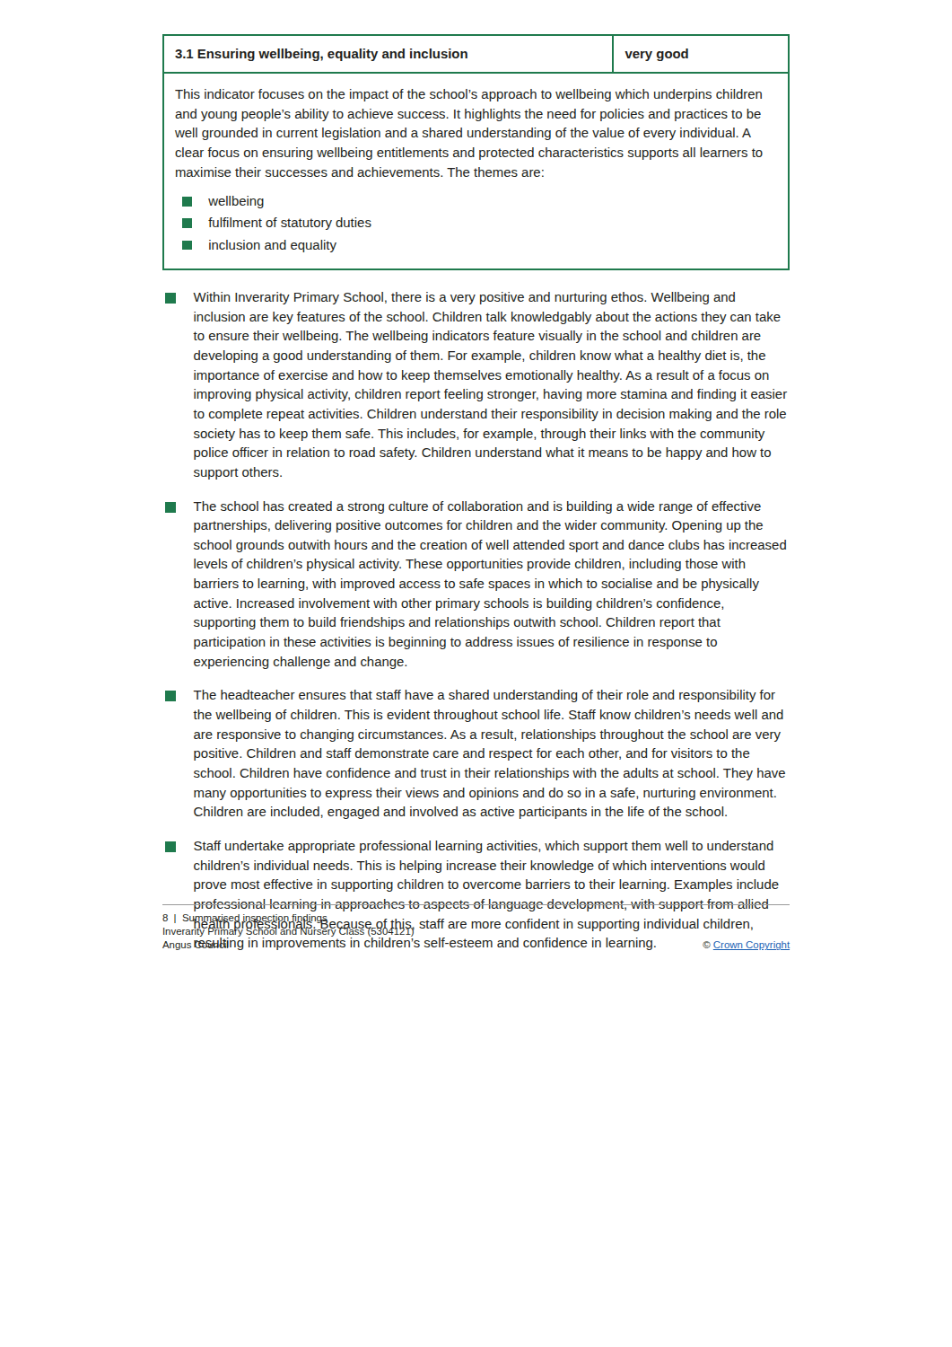| 3.1 Ensuring wellbeing, equality and inclusion | very good |
| This indicator focuses on the impact of the school’s approach to wellbeing which underpins children and young people’s ability to achieve success. It highlights the need for policies and practices to be well grounded in current legislation and a shared understanding of the value of every individual. A clear focus on ensuring wellbeing entitlements and protected characteristics supports all learners to maximise their successes and achievements. The themes are: wellbeing fulfilment of statutory duties inclusion and equality |
Within Inverarity Primary School, there is a very positive and nurturing ethos. Wellbeing and inclusion are key features of the school. Children talk knowledgably about the actions they can take to ensure their wellbeing. The wellbeing indicators feature visually in the school and children are developing a good understanding of them. For example, children know what a healthy diet is, the importance of exercise and how to keep themselves emotionally healthy. As a result of a focus on improving physical activity, children report feeling stronger, having more stamina and finding it easier to complete repeat activities. Children understand their responsibility in decision making and the role society has to keep them safe. This includes, for example, through their links with the community police officer in relation to road safety. Children understand what it means to be happy and how to support others.
The school has created a strong culture of collaboration and is building a wide range of effective partnerships, delivering positive outcomes for children and the wider community. Opening up the school grounds outwith hours and the creation of well attended sport and dance clubs has increased levels of children’s physical activity. These opportunities provide children, including those with barriers to learning, with improved access to safe spaces in which to socialise and be physically active. Increased involvement with other primary schools is building children’s confidence, supporting them to build friendships and relationships outwith school. Children report that participation in these activities is beginning to address issues of resilience in response to experiencing challenge and change.
The headteacher ensures that staff have a shared understanding of their role and responsibility for the wellbeing of children. This is evident throughout school life. Staff know children’s needs well and are responsive to changing circumstances. As a result, relationships throughout the school are very positive. Children and staff demonstrate care and respect for each other, and for visitors to the school. Children have confidence and trust in their relationships with the adults at school. They have many opportunities to express their views and opinions and do so in a safe, nurturing environment. Children are included, engaged and involved as active participants in the life of the school.
Staff undertake appropriate professional learning activities, which support them well to understand children’s individual needs. This is helping increase their knowledge of which interventions would prove most effective in supporting children to overcome barriers to their learning. Examples include professional learning in approaches to aspects of language development, with support from allied health professionals. Because of this, staff are more confident in supporting individual children, resulting in improvements in children’s self-esteem and confidence in learning.
8 | Summarised inspection findings
Inverarity Primary School and Nursery Class (5304121)
Angus Council
© Crown Copyright